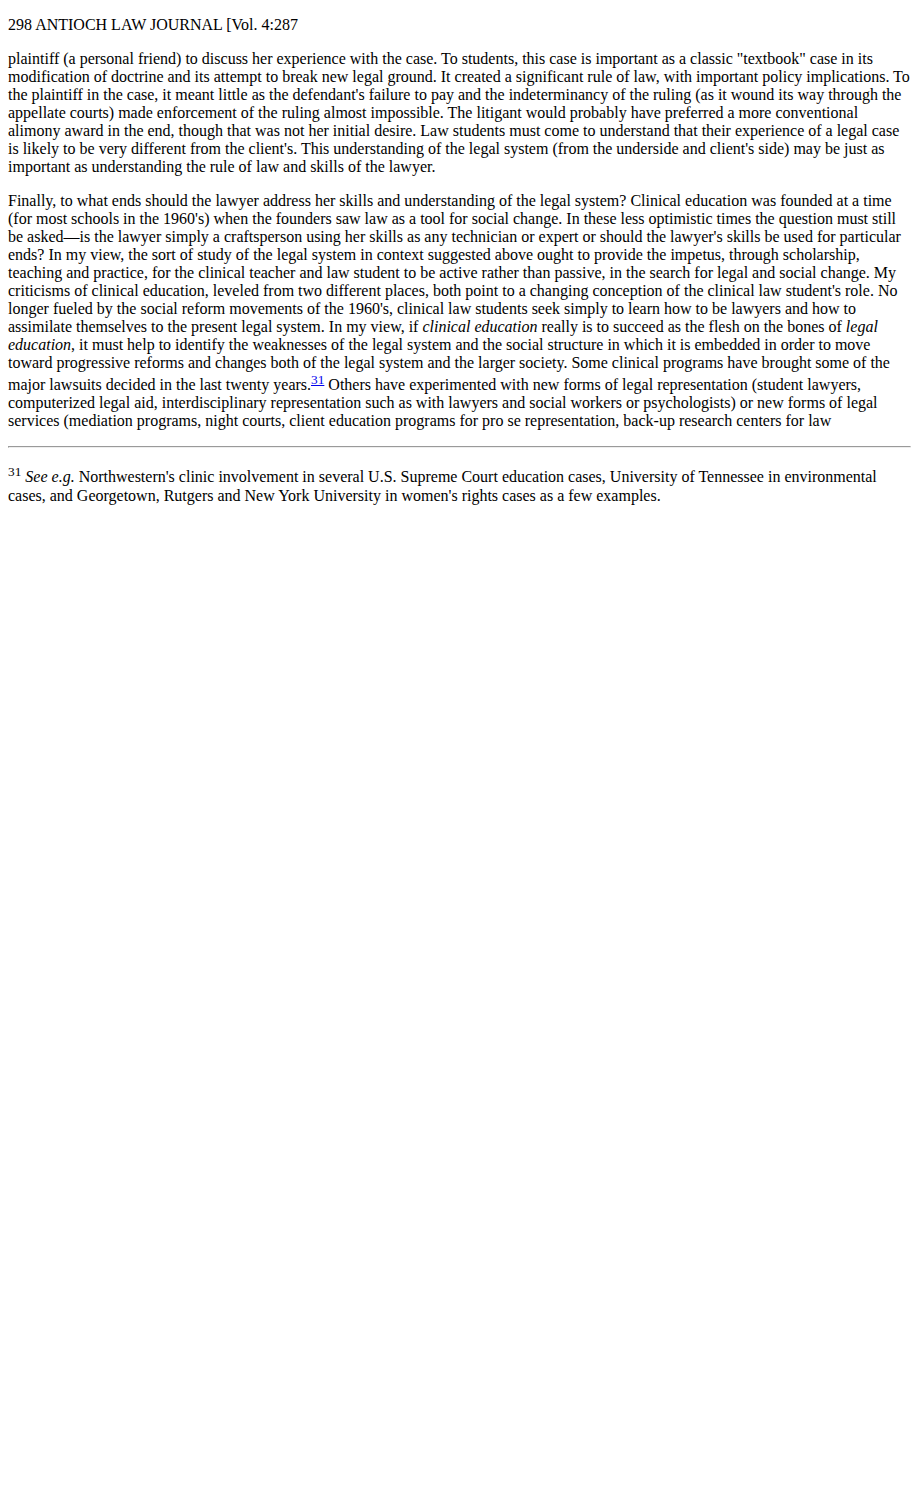298 ANTIOCH LAW JOURNAL [Vol. 4:287
plaintiff (a personal friend) to discuss her experience with the case. To students, this case is important as a classic "textbook" case in its modification of doctrine and its attempt to break new legal ground. It created a significant rule of law, with important policy implications. To the plaintiff in the case, it meant little as the defendant's failure to pay and the indeterminancy of the ruling (as it wound its way through the appellate courts) made enforcement of the ruling almost impossible. The litigant would probably have preferred a more conventional alimony award in the end, though that was not her initial desire. Law students must come to understand that their experience of a legal case is likely to be very different from the client's. This understanding of the legal system (from the underside and client's side) may be just as important as understanding the rule of law and skills of the lawyer.
Finally, to what ends should the lawyer address her skills and understanding of the legal system? Clinical education was founded at a time (for most schools in the 1960's) when the founders saw law as a tool for social change. In these less optimistic times the question must still be asked—is the lawyer simply a craftsperson using her skills as any technician or expert or should the lawyer's skills be used for particular ends? In my view, the sort of study of the legal system in context suggested above ought to provide the impetus, through scholarship, teaching and practice, for the clinical teacher and law student to be active rather than passive, in the search for legal and social change. My criticisms of clinical education, leveled from two different places, both point to a changing conception of the clinical law student's role. No longer fueled by the social reform movements of the 1960's, clinical law students seek simply to learn how to be lawyers and how to assimilate themselves to the present legal system. In my view, if clinical education really is to succeed as the flesh on the bones of legal education, it must help to identify the weaknesses of the legal system and the social structure in which it is embedded in order to move toward progressive reforms and changes both of the legal system and the larger society. Some clinical programs have brought some of the major lawsuits decided in the last twenty years.31 Others have experimented with new forms of legal representation (student lawyers, computerized legal aid, interdisciplinary representation such as with lawyers and social workers or psychologists) or new forms of legal services (mediation programs, night courts, client education programs for pro se representation, back-up research centers for law
31 See e.g. Northwestern's clinic involvement in several U.S. Supreme Court education cases, University of Tennessee in environmental cases, and Georgetown, Rutgers and New York University in women's rights cases as a few examples.